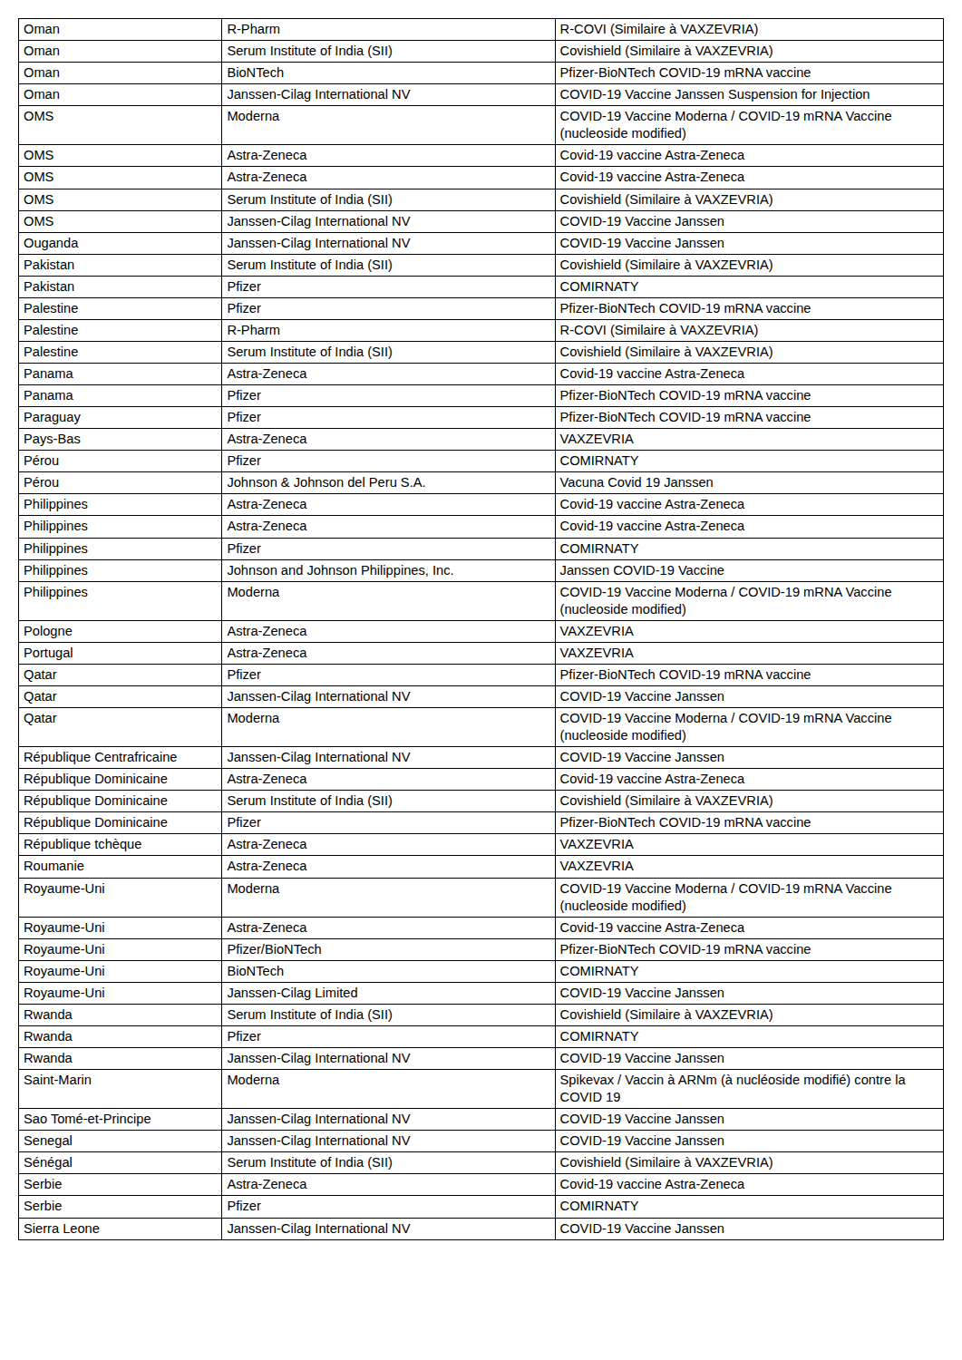| Oman | R-Pharm | R-COVI (Similaire à VAXZEVRIA) |
| Oman | Serum Institute of India (SII) | Covishield (Similaire à VAXZEVRIA) |
| Oman | BioNTech | Pfizer-BioNTech COVID-19 mRNA vaccine |
| Oman | Janssen-Cilag International NV | COVID-19 Vaccine Janssen Suspension for Injection |
| OMS | Moderna | COVID-19 Vaccine Moderna / COVID-19 mRNA Vaccine (nucleoside modified) |
| OMS | Astra-Zeneca | Covid-19 vaccine Astra-Zeneca |
| OMS | Astra-Zeneca | Covid-19 vaccine Astra-Zeneca |
| OMS | Serum Institute of India (SII) | Covishield (Similaire à VAXZEVRIA) |
| OMS | Janssen-Cilag International NV | COVID-19 Vaccine Janssen |
| Ouganda | Janssen-Cilag International NV | COVID-19 Vaccine Janssen |
| Pakistan | Serum Institute of India (SII) | Covishield (Similaire à VAXZEVRIA) |
| Pakistan | Pfizer | COMIRNATY |
| Palestine | Pfizer | Pfizer-BioNTech COVID-19 mRNA vaccine |
| Palestine | R-Pharm | R-COVI (Similaire à VAXZEVRIA) |
| Palestine | Serum Institute of India (SII) | Covishield (Similaire à VAXZEVRIA) |
| Panama | Astra-Zeneca | Covid-19 vaccine Astra-Zeneca |
| Panama | Pfizer | Pfizer-BioNTech COVID-19 mRNA vaccine |
| Paraguay | Pfizer | Pfizer-BioNTech COVID-19 mRNA vaccine |
| Pays-Bas | Astra-Zeneca | VAXZEVRIA |
| Pérou | Pfizer | COMIRNATY |
| Pérou | Johnson & Johnson del Peru S.A. | Vacuna Covid 19 Janssen |
| Philippines | Astra-Zeneca | Covid-19 vaccine Astra-Zeneca |
| Philippines | Astra-Zeneca | Covid-19 vaccine Astra-Zeneca |
| Philippines | Pfizer | COMIRNATY |
| Philippines | Johnson and Johnson Philippines, Inc. | Janssen COVID-19 Vaccine |
| Philippines | Moderna | COVID-19 Vaccine Moderna / COVID-19 mRNA Vaccine (nucleoside modified) |
| Pologne | Astra-Zeneca | VAXZEVRIA |
| Portugal | Astra-Zeneca | VAXZEVRIA |
| Qatar | Pfizer | Pfizer-BioNTech COVID-19 mRNA vaccine |
| Qatar | Janssen-Cilag International NV | COVID-19 Vaccine Janssen |
| Qatar | Moderna | COVID-19 Vaccine Moderna / COVID-19 mRNA Vaccine (nucleoside modified) |
| République Centrafricaine | Janssen-Cilag International NV | COVID-19 Vaccine Janssen |
| République Dominicaine | Astra-Zeneca | Covid-19 vaccine Astra-Zeneca |
| République Dominicaine | Serum Institute of India (SII) | Covishield (Similaire à VAXZEVRIA) |
| République Dominicaine | Pfizer | Pfizer-BioNTech COVID-19 mRNA vaccine |
| République tchèque | Astra-Zeneca | VAXZEVRIA |
| Roumanie | Astra-Zeneca | VAXZEVRIA |
| Royaume-Uni | Moderna | COVID-19 Vaccine Moderna / COVID-19 mRNA Vaccine (nucleoside modified) |
| Royaume-Uni | Astra-Zeneca | Covid-19 vaccine Astra-Zeneca |
| Royaume-Uni | Pfizer/BioNTech | Pfizer-BioNTech COVID-19 mRNA vaccine |
| Royaume-Uni | BioNTech | COMIRNATY |
| Royaume-Uni | Janssen-Cilag Limited | COVID-19 Vaccine Janssen |
| Rwanda | Serum Institute of India (SII) | Covishield (Similaire à VAXZEVRIA) |
| Rwanda | Pfizer | COMIRNATY |
| Rwanda | Janssen-Cilag International NV | COVID-19 Vaccine Janssen |
| Saint-Marin | Moderna | Spikevax / Vaccin à ARNm (à nucléoside modifié) contre la COVID 19 |
| Sao Tomé-et-Principe | Janssen-Cilag International NV | COVID-19 Vaccine Janssen |
| Senegal | Janssen-Cilag International NV | COVID-19 Vaccine Janssen |
| Sénégal | Serum Institute of India (SII) | Covishield (Similaire à VAXZEVRIA) |
| Serbie | Astra-Zeneca | Covid-19 vaccine Astra-Zeneca |
| Serbie | Pfizer | COMIRNATY |
| Sierra Leone | Janssen-Cilag International NV | COVID-19 Vaccine Janssen |